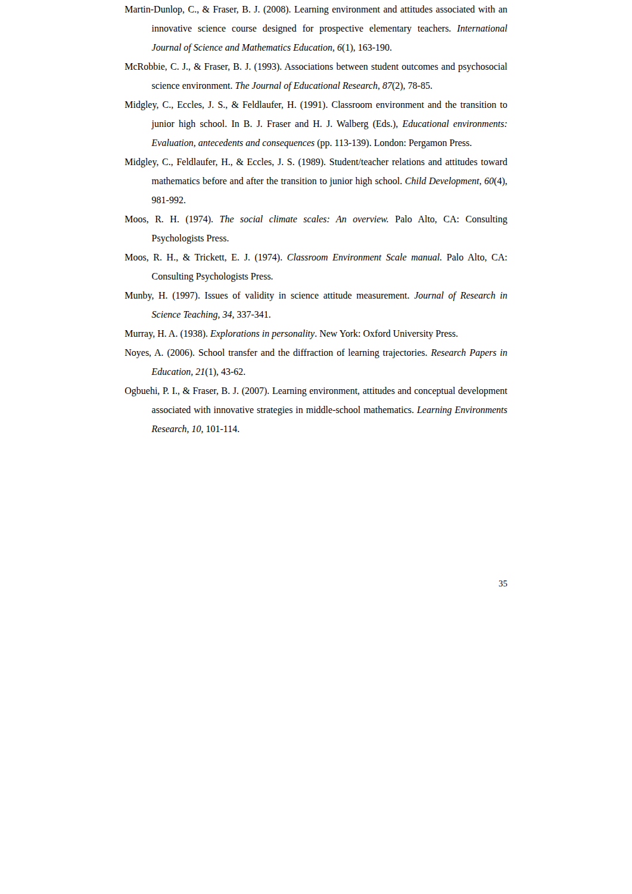Martin-Dunlop, C., & Fraser, B. J. (2008). Learning environment and attitudes associated with an innovative science course designed for prospective elementary teachers. International Journal of Science and Mathematics Education, 6(1), 163-190.
McRobbie, C. J., & Fraser, B. J. (1993). Associations between student outcomes and psychosocial science environment. The Journal of Educational Research, 87(2), 78-85.
Midgley, C., Eccles, J. S., & Feldlaufer, H. (1991). Classroom environment and the transition to junior high school. In B. J. Fraser and H. J. Walberg (Eds.), Educational environments: Evaluation, antecedents and consequences (pp. 113-139). London: Pergamon Press.
Midgley, C., Feldlaufer, H., & Eccles, J. S. (1989). Student/teacher relations and attitudes toward mathematics before and after the transition to junior high school. Child Development, 60(4), 981-992.
Moos, R. H. (1974). The social climate scales: An overview. Palo Alto, CA: Consulting Psychologists Press.
Moos, R. H., & Trickett, E. J. (1974). Classroom Environment Scale manual. Palo Alto, CA: Consulting Psychologists Press.
Munby, H. (1997). Issues of validity in science attitude measurement. Journal of Research in Science Teaching, 34, 337-341.
Murray, H. A. (1938). Explorations in personality. New York: Oxford University Press.
Noyes, A. (2006). School transfer and the diffraction of learning trajectories. Research Papers in Education, 21(1), 43-62.
Ogbuehi, P. I., & Fraser, B. J. (2007). Learning environment, attitudes and conceptual development associated with innovative strategies in middle-school mathematics. Learning Environments Research, 10, 101-114.
35